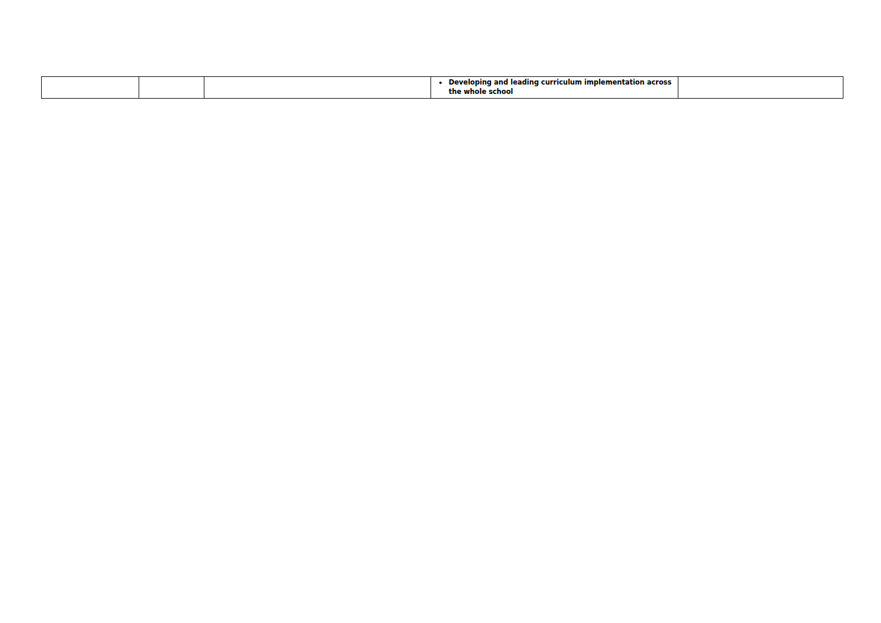| | | | Developing and leading curriculum implementation across the whole school | |